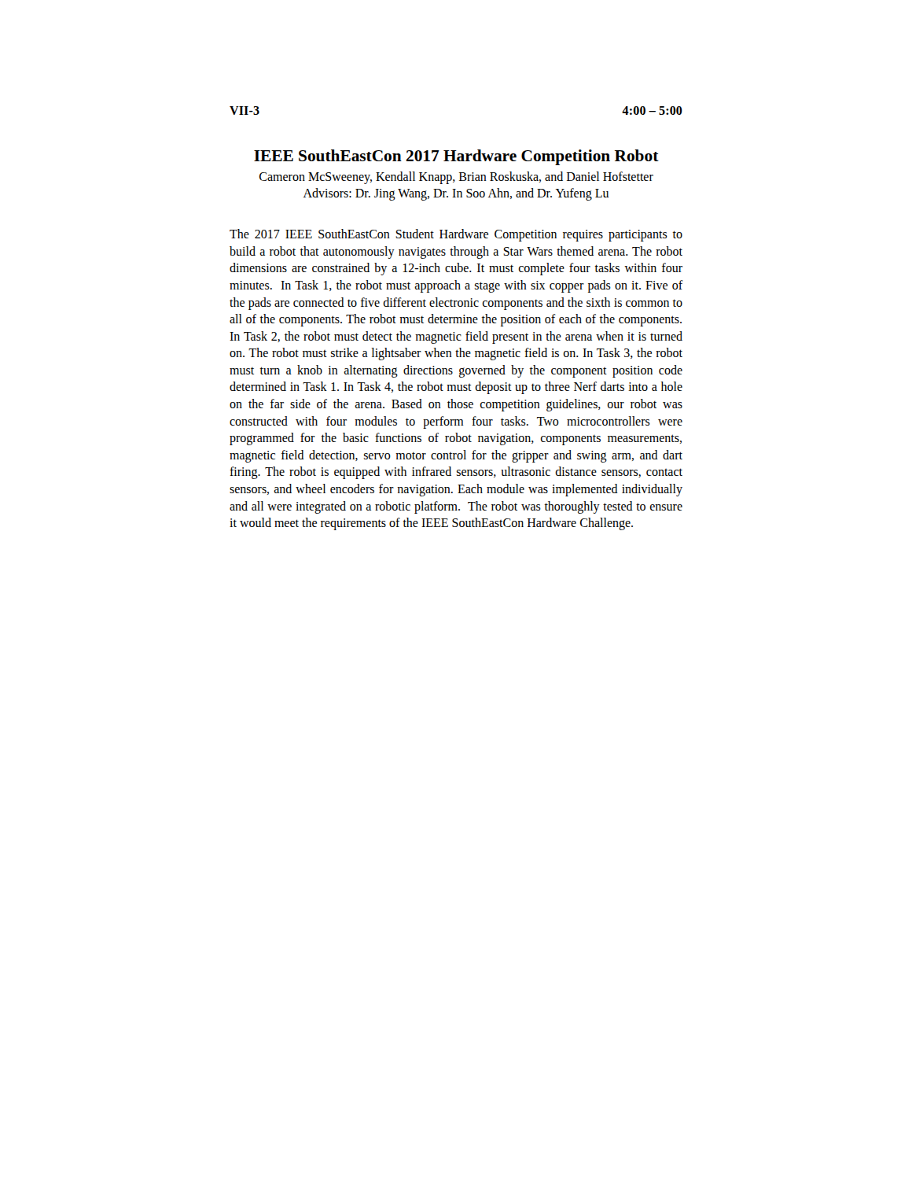VII-3 4:00 – 5:00
IEEE SouthEastCon 2017 Hardware Competition Robot
Cameron McSweeney, Kendall Knapp, Brian Roskuska, and Daniel Hofstetter
Advisors: Dr. Jing Wang, Dr. In Soo Ahn, and Dr. Yufeng Lu
The 2017 IEEE SouthEastCon Student Hardware Competition requires participants to build a robot that autonomously navigates through a Star Wars themed arena. The robot dimensions are constrained by a 12-inch cube. It must complete four tasks within four minutes. In Task 1, the robot must approach a stage with six copper pads on it. Five of the pads are connected to five different electronic components and the sixth is common to all of the components. The robot must determine the position of each of the components. In Task 2, the robot must detect the magnetic field present in the arena when it is turned on. The robot must strike a lightsaber when the magnetic field is on. In Task 3, the robot must turn a knob in alternating directions governed by the component position code determined in Task 1. In Task 4, the robot must deposit up to three Nerf darts into a hole on the far side of the arena. Based on those competition guidelines, our robot was constructed with four modules to perform four tasks. Two microcontrollers were programmed for the basic functions of robot navigation, components measurements, magnetic field detection, servo motor control for the gripper and swing arm, and dart firing. The robot is equipped with infrared sensors, ultrasonic distance sensors, contact sensors, and wheel encoders for navigation. Each module was implemented individually and all were integrated on a robotic platform. The robot was thoroughly tested to ensure it would meet the requirements of the IEEE SouthEastCon Hardware Challenge.